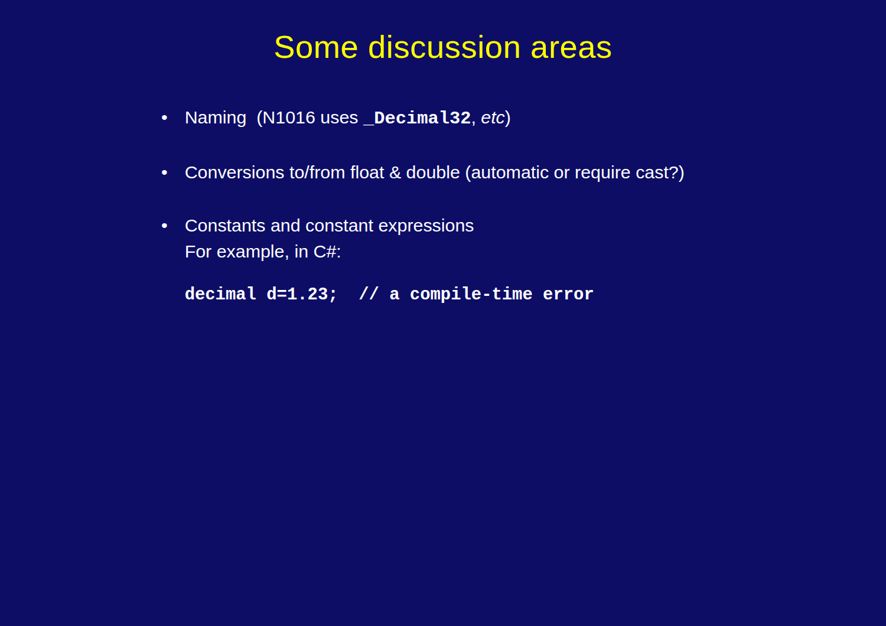Some discussion areas
Naming (N1016 uses _Decimal32, etc)
Conversions to/from float & double (automatic or require cast?)
Constants and constant expressions
For example, in C#: decimal d=1.23; // a compile-time error